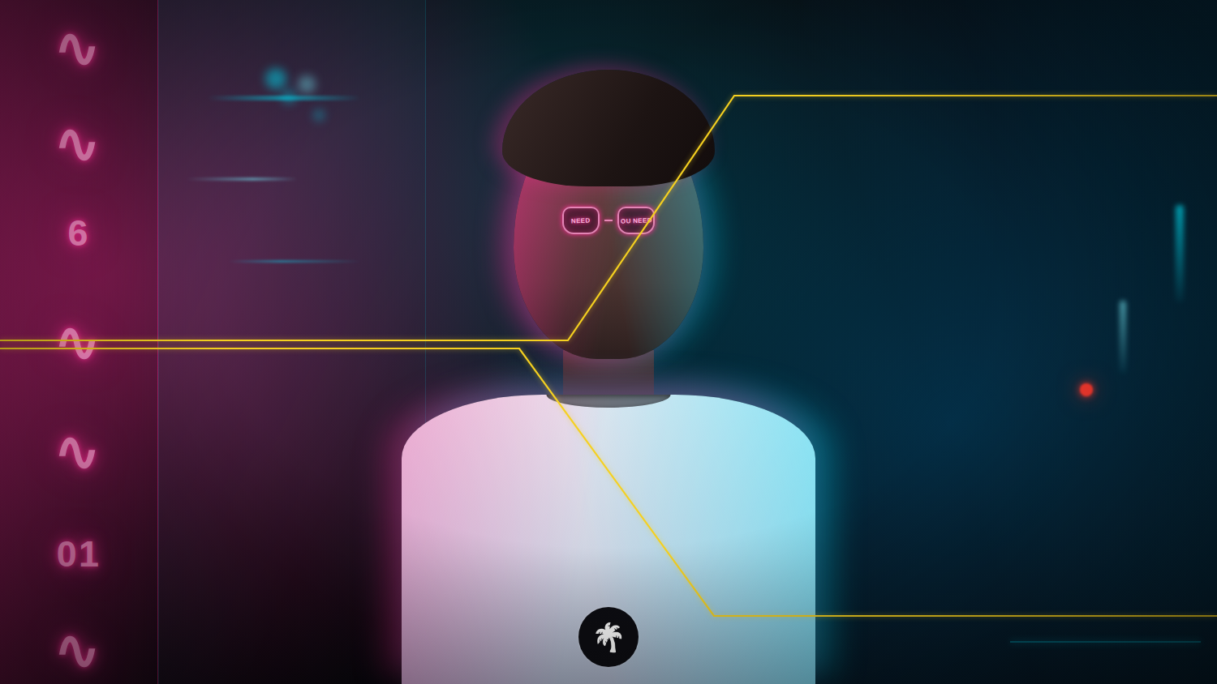Neon night portrait
∿ ∿ 6 ∿ ∿ 01 ∿
NEED
OU NEED
🌴